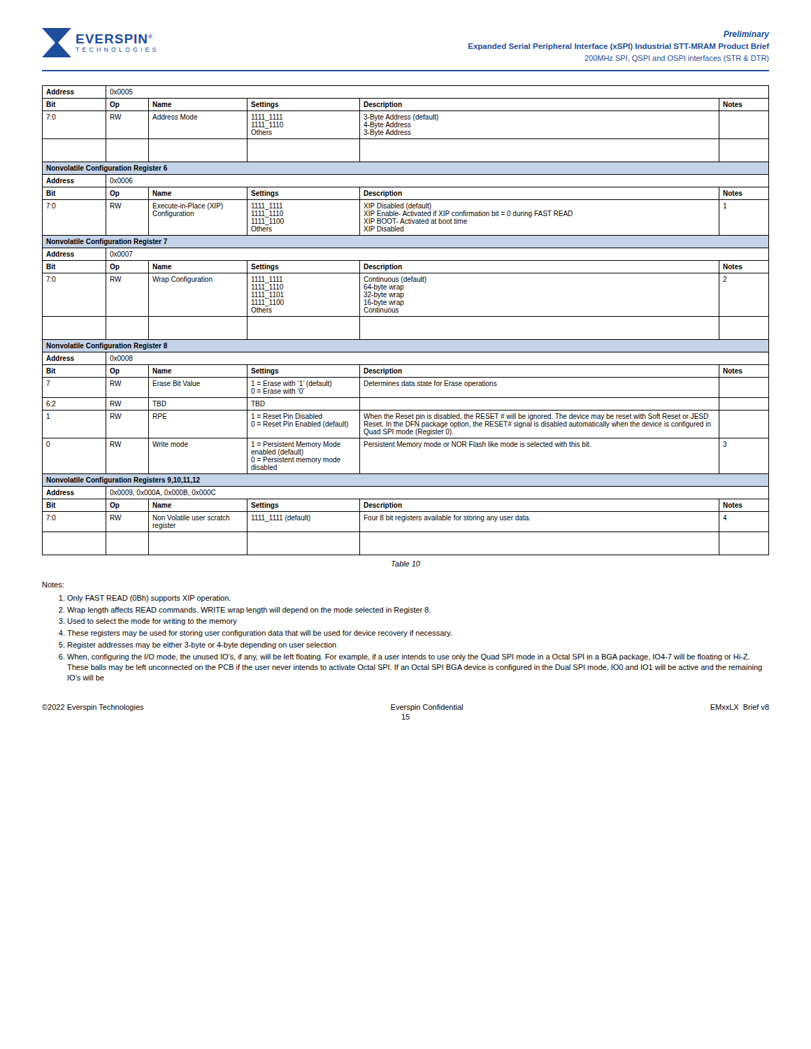EVERSPIN®
TECHNOLOGIES
Preliminary
Expanded Serial Peripheral Interface (xSPI) Industrial STT-MRAM Product Brief
200MHz SPI, QSPI and OSPI interfaces (STR & DTR)
| Address | 0x0005 |
| Bit | Op | Name | Settings | Description | Notes |
| 7:0 | RW | Address Mode | 1111_1111 1111_1110 Others | 3-Byte Address (default) 4-Byte Address 3-Byte Address | |
| Nonvolatile Configuration Register 6 |
| Address | 0x0006 |
| Bit | Op | Name | Settings | Description | Notes |
| 7:0 | RW | Execute-in-Place (XIP) Configuration | 1111_1111 1111_1110 1111_1100 Others | XIP Disabled (default) XIP Enable- Activated if XIP confirmation bit = 0 during FAST READ XIP BOOT- Activated at boot time XIP Disabled | 1 |
| Nonvolatile Configuration Register 7 |
| Address | 0x0007 |
| Bit | Op | Name | Settings | Description | Notes |
| 7:0 | RW | Wrap Configuration | 1111_1111 1111_1110 1111_1101 1111_1100 Others | Continuous (default) 64-byte wrap 32-byte wrap 16-byte wrap Continuous | 2 |
| Nonvolatile Configuration Register 8 |
| Address | 0x0008 |
| Bit | Op | Name | Settings | Description | Notes |
| 7 | RW | Erase Bit Value | 1 = Erase with ‘1’ (default) 0 = Erase with ‘0’ | Determines data state for Erase operations | |
| 6:2 | RW | TBD | TBD | | |
| 1 | RW | RPE | 1 = Reset Pin Disabled 0 = Reset Pin Enabled (default) | When the Reset pin is disabled, the RESET # will be ignored. The device may be reset with Soft Reset or JESD Reset. In the DFN package option, the RESET# signal is disabled automatically when the device is configured in Quad SPI mode (Register 0). | |
| 0 | RW | Write mode | 1 = Persistent Memory Mode enabled (default) 0 = Persistent memory mode disabled | Persistent Memory mode or NOR Flash like mode is selected with this bit. | 3 |
| Nonvolatile Configuration Registers 9,10,11,12 |
| Address | 0x0009, 0x000A, 0x000B, 0x000C |
| Bit | Op | Name | Settings | Description | Notes |
| 7:0 | RW | Non Volatile user scratch register | 1111_1111 (default) | Four 8 bit registers available for storing any user data. | 4 |
Table 10
Notes:
Only FAST READ (0Bh) supports XIP operation.
Wrap length affects READ commands. WRITE wrap length will depend on the mode selected in Register 8.
Used to select the mode for writing to the memory
These registers may be used for storing user configuration data that will be used for device recovery if necessary.
Register addresses may be either 3-byte or 4-byte depending on user selection
When, configuring the I/O mode, the unused IO’s, if any, will be left floating. For example, if a user intends to use only the Quad SPI mode in a Octal SPI in a BGA package, IO4-7 will be floating or Hi-Z. These balls may be left unconnected on the PCB if the user never intends to activate Octal SPI. If an Octal SPI BGA device is configured in the Dual SPI mode, IO0 and IO1 will be active and the remaining IO’s will be
©2022 Everspin Technologies
Everspin Confidential
EMxxLX Brief v8
15